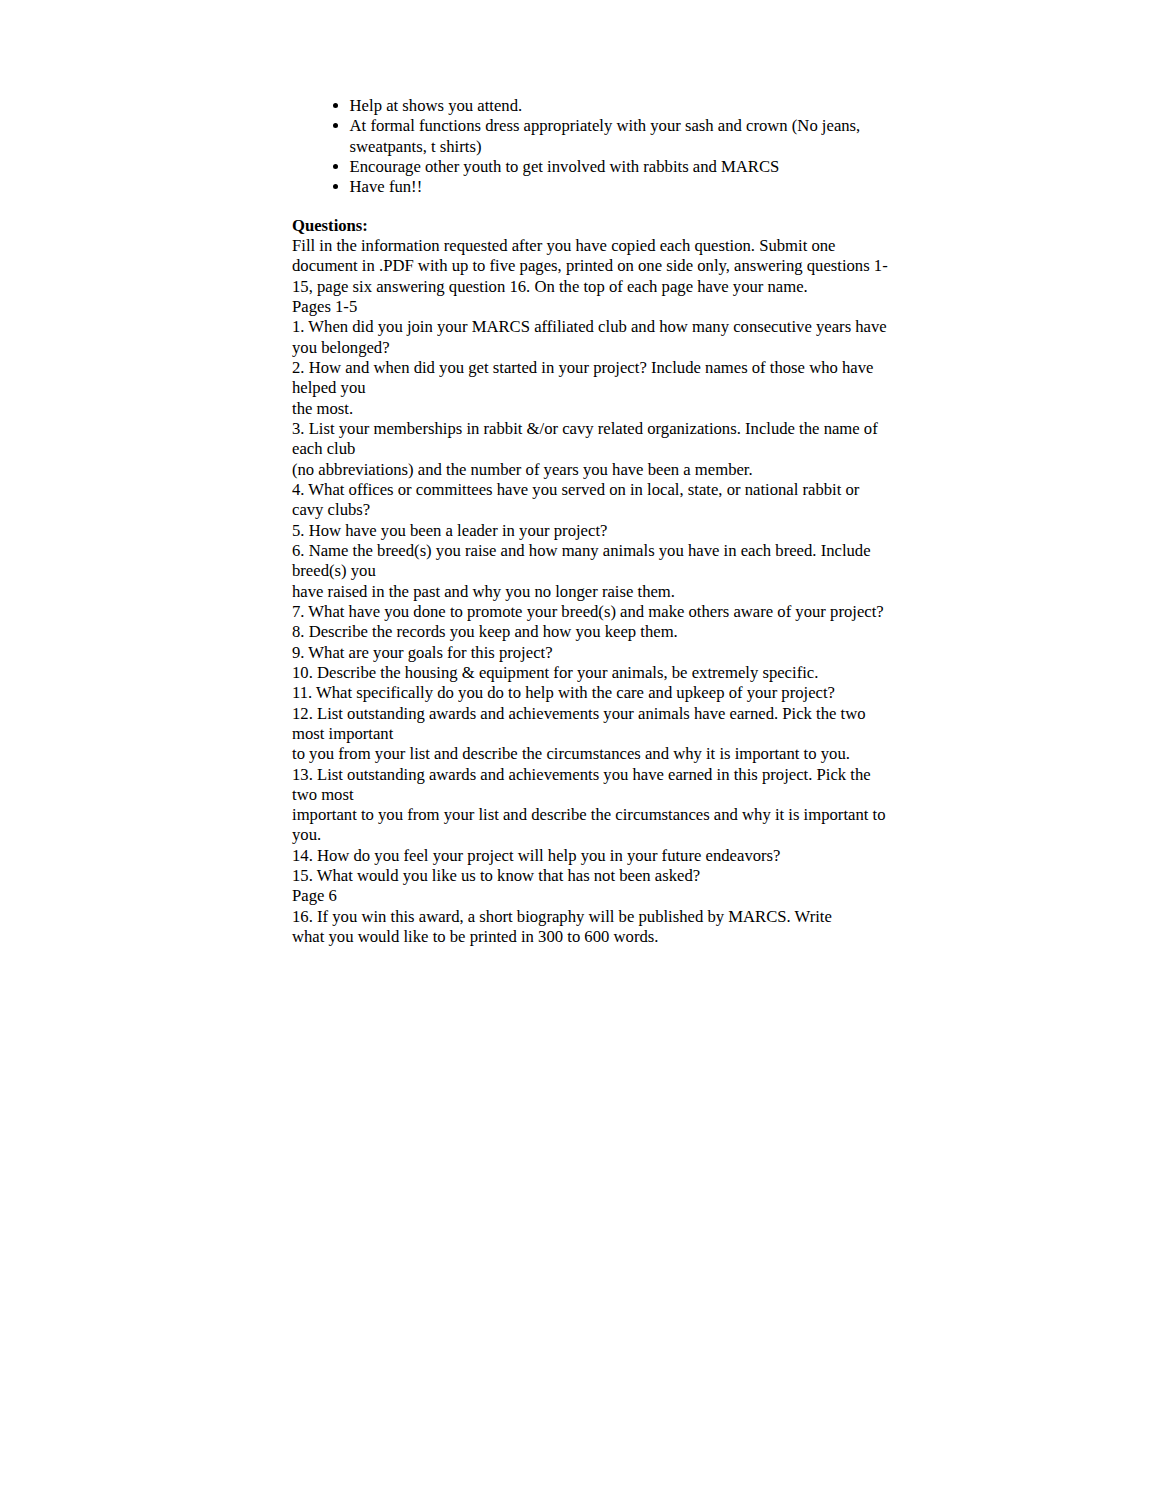Help at shows you attend.
At formal functions dress appropriately with your sash and crown (No jeans, sweatpants, t shirts)
Encourage other youth to get involved with rabbits and MARCS
Have fun!!
Questions:
Fill in the information requested after you have copied each question. Submit one document in .PDF with up to five pages, printed on one side only, answering questions 1-15, page six answering question 16. On the top of each page have your name.
Pages 1-5
1. When did you join your MARCS affiliated club and how many consecutive years have you belonged?
2. How and when did you get started in your project? Include names of those who have helped you
the most.
3. List your memberships in rabbit &/or cavy related organizations. Include the name of each club
(no abbreviations) and the number of years you have been a member.
4. What offices or committees have you served on in local, state, or national rabbit or cavy clubs?
5. How have you been a leader in your project?
6. Name the breed(s) you raise and how many animals you have in each breed. Include breed(s) you
have raised in the past and why you no longer raise them.
7. What have you done to promote your breed(s) and make others aware of your project?
8. Describe the records you keep and how you keep them.
9. What are your goals for this project?
10. Describe the housing & equipment for your animals, be extremely specific.
11. What specifically do you do to help with the care and upkeep of your project?
12. List outstanding awards and achievements your animals have earned. Pick the two most important
to you from your list and describe the circumstances and why it is important to you.
13. List outstanding awards and achievements you have earned in this project. Pick the two most
important to you from your list and describe the circumstances and why it is important to you.
14. How do you feel your project will help you in your future endeavors?
15. What would you like us to know that has not been asked?
Page 6
16. If you win this award, a short biography will be published by MARCS. Write
what you would like to be printed in 300 to 600 words.